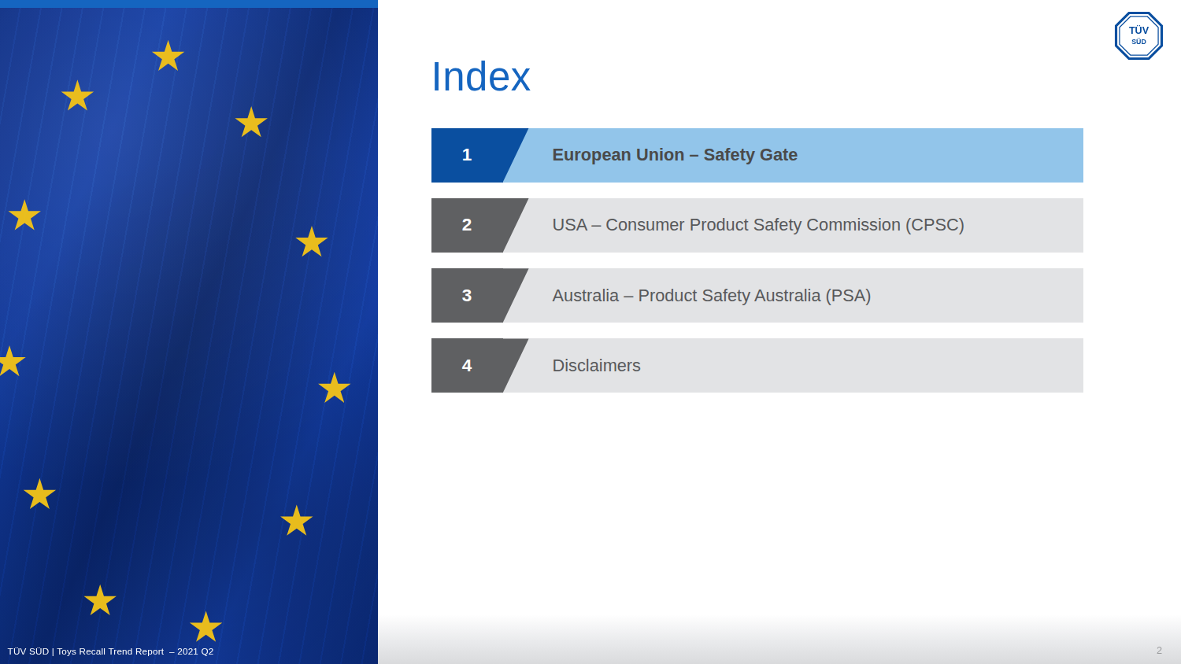TÜV SÜD | Toys Recall Trend Report – 2021 Q2
TÜV SÜD
Index
1
European Union – Safety Gate
2
USA – Consumer Product Safety Commission (CPSC)
3
Australia – Product Safety Australia (PSA)
4
Disclaimers
2